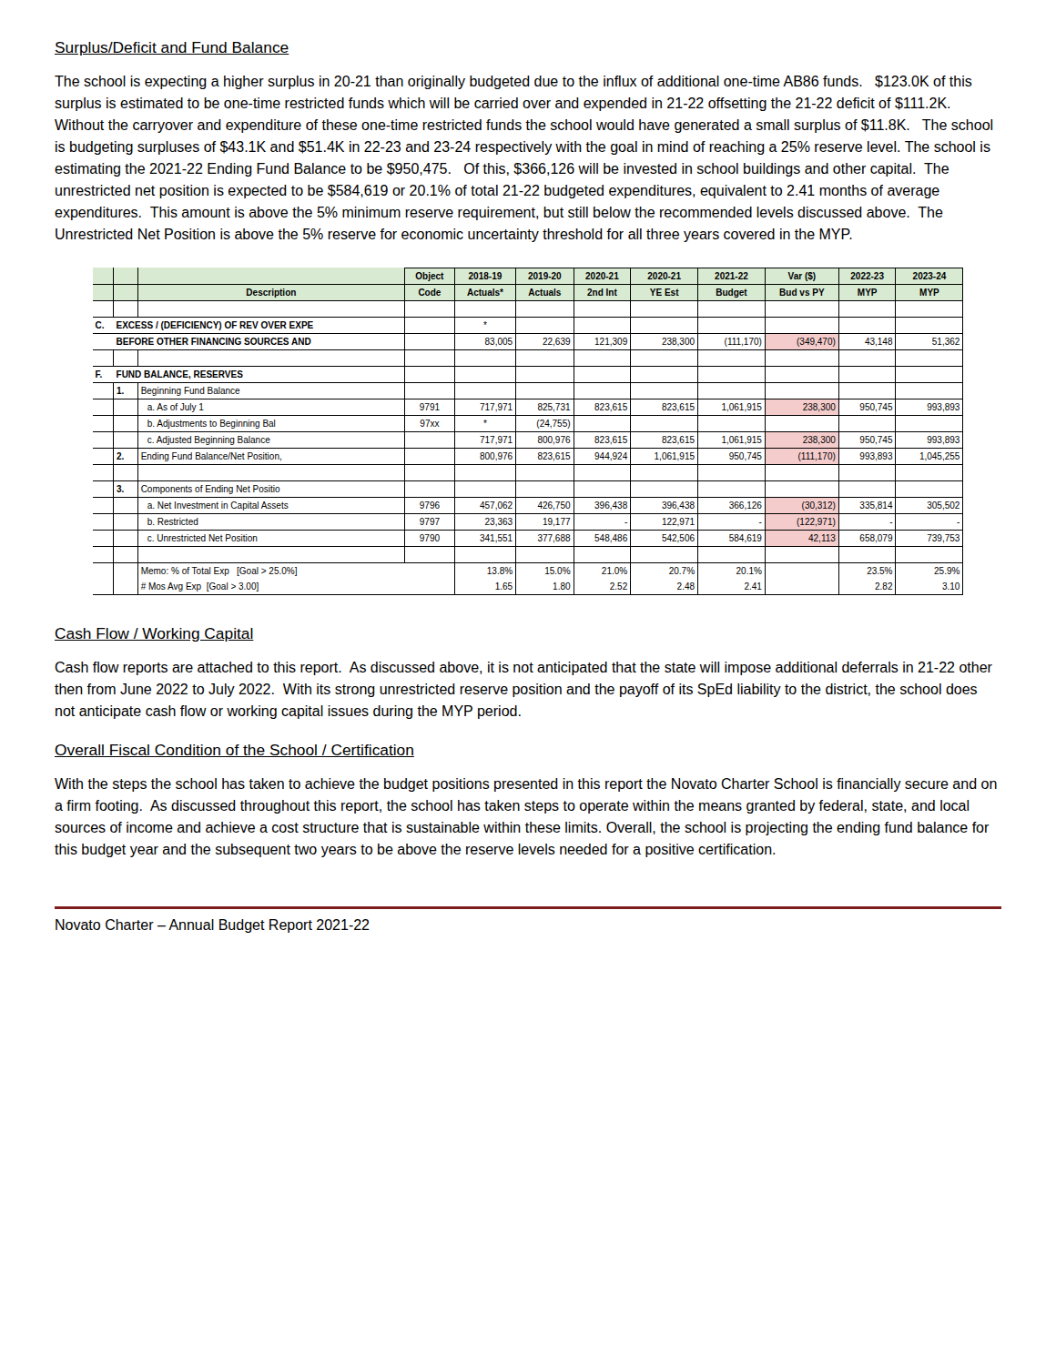Surplus/Deficit and Fund Balance
The school is expecting a higher surplus in 20-21 than originally budgeted due to the influx of additional one-time AB86 funds. $123.0K of this surplus is estimated to be one-time restricted funds which will be carried over and expended in 21-22 offsetting the 21-22 deficit of $111.2K. Without the carryover and expenditure of these one-time restricted funds the school would have generated a small surplus of $11.8K. The school is budgeting surpluses of $43.1K and $51.4K in 22-23 and 23-24 respectively with the goal in mind of reaching a 25% reserve level. The school is estimating the 2021-22 Ending Fund Balance to be $950,475. Of this, $366,126 will be invested in school buildings and other capital. The unrestricted net position is expected to be $584,619 or 20.1% of total 21-22 budgeted expenditures, equivalent to 2.41 months of average expenditures. This amount is above the 5% minimum reserve requirement, but still below the recommended levels discussed above. The Unrestricted Net Position is above the 5% reserve for economic uncertainty threshold for all three years covered in the MYP.
| | | | Object | 2018-19 | 2019-20 | 2020-21 | 2020-21 | 2021-22 | Var ($) | 2022-23 | 2023-24 |
| --- | --- | --- | --- | --- | --- | --- | --- | --- | --- | --- | --- |
| | | Description | Code | Actuals* | Actuals | 2nd Int | YE Est | Budget | Bud vs PY | MYP | MYP |
| C. | EXCESS / (DEFICIENCY) OF REV OVER EXPE | | * | | | | | | | |
| | BEFORE OTHER FINANCING SOURCES AND | | 83,005 | 22,639 | 121,309 | 238,300 | (111,170) | (349,470) | 43,148 | 51,362 |
| F. | FUND BALANCE, RESERVES | | | | | | | | | |
| | 1. | Beginning Fund Balance | | | | | | | | | |
| | | a. As of July 1 | 9791 | 717,971 | 825,731 | 823,615 | 823,615 | 1,061,915 | 238,300 | 950,745 | 993,893 |
| | | b. Adjustments to Beginning Bal | 97xx | * | (24,755) | | | | | | |
| | | c. Adjusted Beginning Balance | | 717,971 | 800,976 | 823,615 | 823,615 | 1,061,915 | 238,300 | 950,745 | 993,893 |
| | 2. | Ending Fund Balance/Net Position, | | 800,976 | 823,615 | 944,924 | 1,061,915 | 950,745 | (111,170) | 993,893 | 1,045,255 |
| | 3. | Components of Ending Net Positio | | | | | | | | | |
| | | a. Net Investment in Capital Assets | 9796 | 457,062 | 426,750 | 396,438 | 396,438 | 366,126 | (30,312) | 335,814 | 305,502 |
| | | b. Restricted | 9797 | 23,363 | 19,177 | - | 122,971 | - | (122,971) | - | - |
| | | c. Unrestricted Net Position | 9790 | 341,551 | 377,688 | 548,486 | 542,506 | 584,619 | 42,113 | 658,079 | 739,753 |
| | | Memo: % of Total Exp [Goal > 25.0%] | 13.8% | 15.0% | 21.0% | 20.7% | 20.1% | | 23.5% | 25.9% |
| | | # Mos Avg Exp [Goal > 3.00] | 1.65 | 1.80 | 2.52 | 2.48 | 2.41 | | 2.82 | 3.10 |
Cash Flow / Working Capital
Cash flow reports are attached to this report. As discussed above, it is not anticipated that the state will impose additional deferrals in 21-22 other then from June 2022 to July 2022. With its strong unrestricted reserve position and the payoff of its SpEd liability to the district, the school does not anticipate cash flow or working capital issues during the MYP period.
Overall Fiscal Condition of the School / Certification
With the steps the school has taken to achieve the budget positions presented in this report the Novato Charter School is financially secure and on a firm footing. As discussed throughout this report, the school has taken steps to operate within the means granted by federal, state, and local sources of income and achieve a cost structure that is sustainable within these limits. Overall, the school is projecting the ending fund balance for this budget year and the subsequent two years to be above the reserve levels needed for a positive certification.
Novato Charter – Annual Budget Report 2021-22